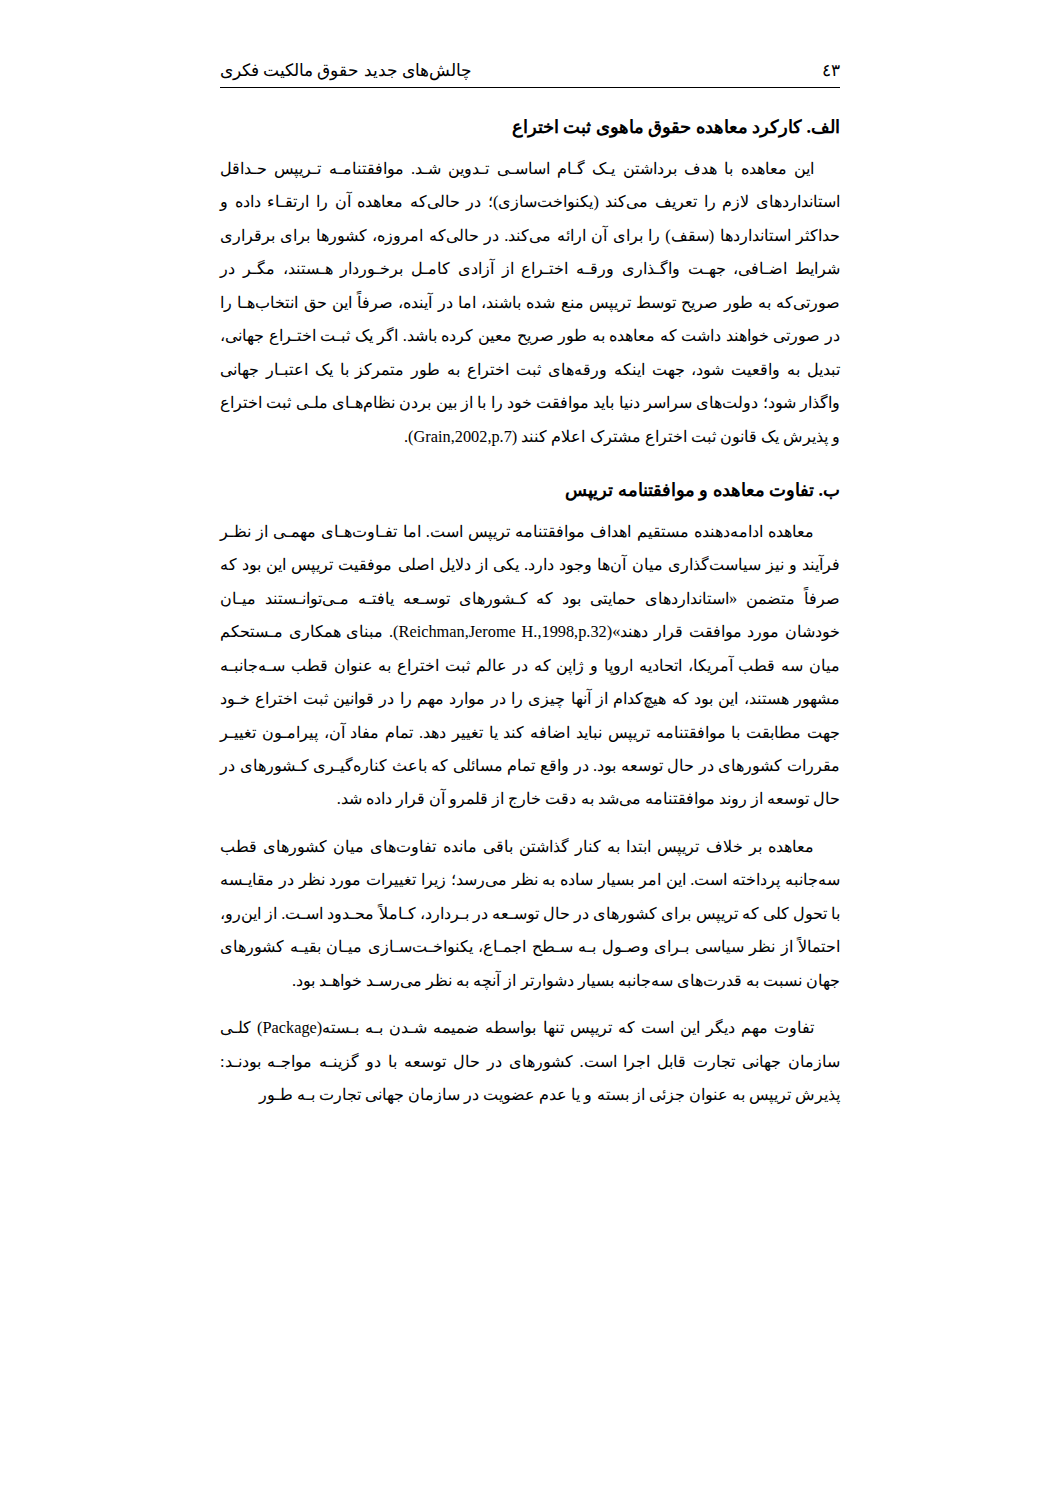٤٣ چالش‌های جدید حقوق مالکیت فکری
الف. کارکرد معاهده حقوق ماهوی ثبت اختراع
این معاهده با هدف برداشتن یـک گـام اساسـی تـدوین شـد. موافقتنامـه تـریپس حـداقل استانداردهای لازم را تعریف می‌کند (یکنواخت‌سازی)؛ در حالی‌که معاهده آن را ارتقـاء داده و حداکثر استانداردها (سقف) را برای آن ارائه می‌کند. در حالی‌که امروزه، کشورها برای برقراری شرایط اضـافی، جهـت واگـذاری ورقـه اختـراع از آزادی کامـل برخـوردار هـستند، مگـر در صورتی‌که به طور صریح توسط تریپس منع شده باشند، اما در آینده، صرفاً این حق انتخاب‌هـا را در صورتی خواهند داشت که معاهده به طور صریح معین کرده باشد. اگر یک ثبـت اختـراع جهانی، تبدیل به واقعیت شود، جهت اینکه ورقه‌های ثبت اختراع به طور متمرکز با یک اعتبـار جهانی واگذار شود؛ دولت‌های سراسر دنیا باید موافقت خود را با از بین بردن نظام‌هـای ملـی ثبت اختراع و پذیرش یک قانون ثبت اختراع مشترک اعلام کنند (Grain,2002,p.7).
ب. تفاوت معاهده و موافقتنامه تریپس
معاهده ادامه‌دهنده مستقیم اهداف موافقتنامه تریپس است. اما تفـاوت‌هـای مهمـی از نظـر فرآیند و نیز سیاست‌گذاری میان آن‌ها وجود دارد. یکی از دلایل اصلی موفقیت تریپس این بود که صرفاً متضمن «استانداردهای حمایتی بود که کـشورهای توسـعه یافتـه مـی‌توانـستند میـان خودشان مورد موافقت قرار دهند»(Reichman,Jerome H.,1998,p.32). مبنای همکاری مـستحکم میان سه قطب آمریکا، اتحادیه اروپا و ژاپن که در عالم ثبت اختراع به عنوان قطب سـه‌جانبـه مشهور هستند، این بود که هیچ‌کدام از آنها چیزی را در موارد مهم را در قوانین ثبت اختراع خـود جهت مطابقت با موافقتنامه تریپس نباید اضافه کند یا تغییر دهد. تمام مفاد آن، پیرامـون تغییـر مقررات کشورهای در حال توسعه بود. در واقع تمام مسائلی که باعث کناره‌گیـری کـشورهای در حال توسعه از روند موافقتنامه می‌شد به دقت خارج از قلمرو آن قرار داده شد.
معاهده بر خلاف تریپس ابتدا به کنار گذاشتن باقی مانده تفاوت‌های میان کشورهای قطب سه‌جانبه پرداخته است. این امر بسیار ساده به نظر می‌رسد؛ زیرا تغییرات مورد نظر در مقایـسه با تحول کلی که تریپس برای کشورهای در حال توسـعه در بـردارد، کـاملاً محـدود اسـت. از این‌رو، احتمالاً از نظر سیاسی بـرای وصـول بـه سـطح اجمـاع، یکنواخـت‌سـازی میـان بقیـه کشورهای جهان نسبت به قدرت‌های سه‌جانبه بسیار دشوارتر از آنچه به نظر می‌رسـد خواهـد بود.
تفاوت مهم دیگر این است که تریپس تنها بواسطه ضمیمه شـدن بـه بـسته(Package) کلـی سازمان جهانی تجارت قابل اجرا است. کشورهای در حال توسعه با دو گزینـه مواجـه بودنـد: پذیرش تریپس به عنوان جزئی از بسته و یا عدم عضویت در سازمان جهانی تجارت بـه طـور